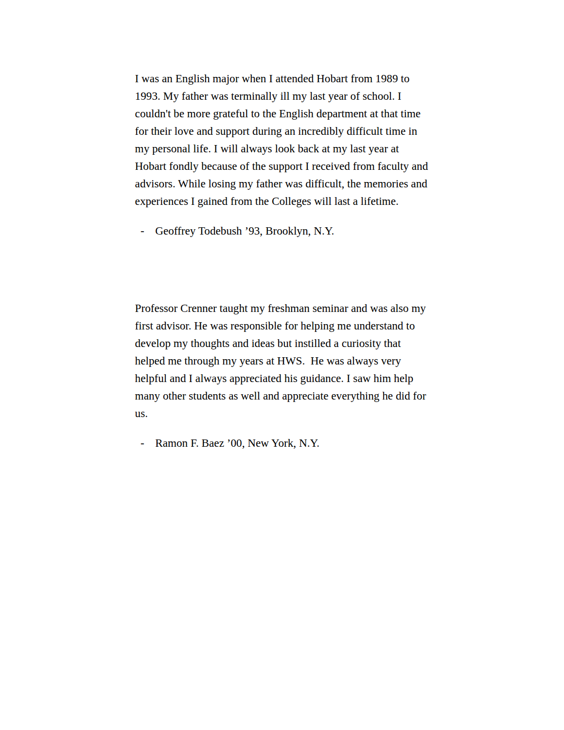I was an English major when I attended Hobart from 1989 to 1993. My father was terminally ill my last year of school. I couldn't be more grateful to the English department at that time for their love and support during an incredibly difficult time in my personal life. I will always look back at my last year at Hobart fondly because of the support I received from faculty and advisors. While losing my father was difficult, the memories and experiences I gained from the Colleges will last a lifetime.
Geoffrey Todebush ’93, Brooklyn, N.Y.
Professor Crenner taught my freshman seminar and was also my first advisor. He was responsible for helping me understand to develop my thoughts and ideas but instilled a curiosity that helped me through my years at HWS. He was always very helpful and I always appreciated his guidance. I saw him help many other students as well and appreciate everything he did for us.
Ramon F. Baez ’00, New York, N.Y.